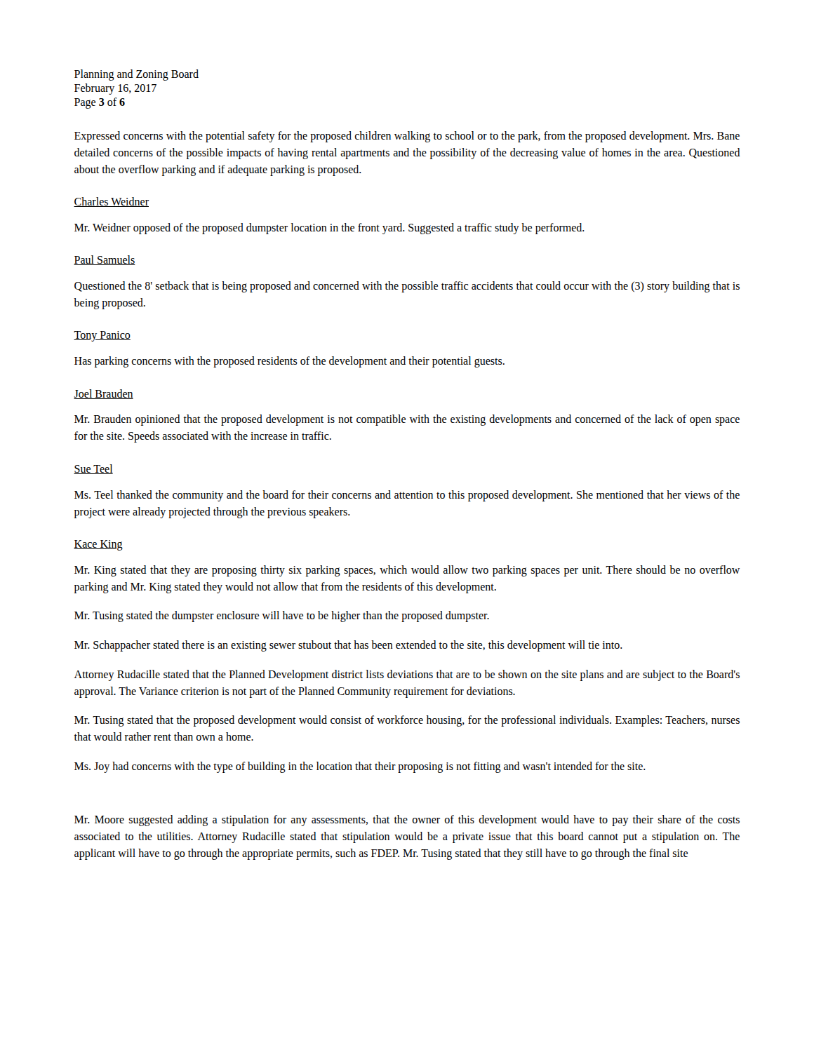Planning and Zoning Board
February 16, 2017
Page 3 of 6
Expressed concerns with the potential safety for the proposed children walking to school or to the park, from the proposed development. Mrs. Bane detailed concerns of the possible impacts of having rental apartments and the possibility of the decreasing value of homes in the area. Questioned about the overflow parking and if adequate parking is proposed.
Charles Weidner
Mr. Weidner opposed of the proposed dumpster location in the front yard. Suggested a traffic study be performed.
Paul Samuels
Questioned the 8' setback that is being proposed and concerned with the possible traffic accidents that could occur with the (3) story building that is being proposed.
Tony Panico
Has parking concerns with the proposed residents of the development and their potential guests.
Joel Brauden
Mr. Brauden opinioned that the proposed development is not compatible with the existing developments and concerned of the lack of open space for the site. Speeds associated with the increase in traffic.
Sue Teel
Ms. Teel thanked the community and the board for their concerns and attention to this proposed development. She mentioned that her views of the project were already projected through the previous speakers.
Kace King
Mr. King stated that they are proposing thirty six parking spaces, which would allow two parking spaces per unit. There should be no overflow parking and Mr. King stated they would not allow that from the residents of this development.
Mr. Tusing stated the dumpster enclosure will have to be higher than the proposed dumpster.
Mr. Schappacher stated there is an existing sewer stubout that has been extended to the site, this development will tie into.
Attorney Rudacille stated that the Planned Development district lists deviations that are to be shown on the site plans and are subject to the Board's approval. The Variance criterion is not part of the Planned Community requirement for deviations.
Mr. Tusing stated that the proposed development would consist of workforce housing, for the professional individuals. Examples: Teachers, nurses that would rather rent than own a home.
Ms. Joy had concerns with the type of building in the location that their proposing is not fitting and wasn't intended for the site.
Mr. Moore suggested adding a stipulation for any assessments, that the owner of this development would have to pay their share of the costs associated to the utilities. Attorney Rudacille stated that stipulation would be a private issue that this board cannot put a stipulation on. The applicant will have to go through the appropriate permits, such as FDEP. Mr. Tusing stated that they still have to go through the final site